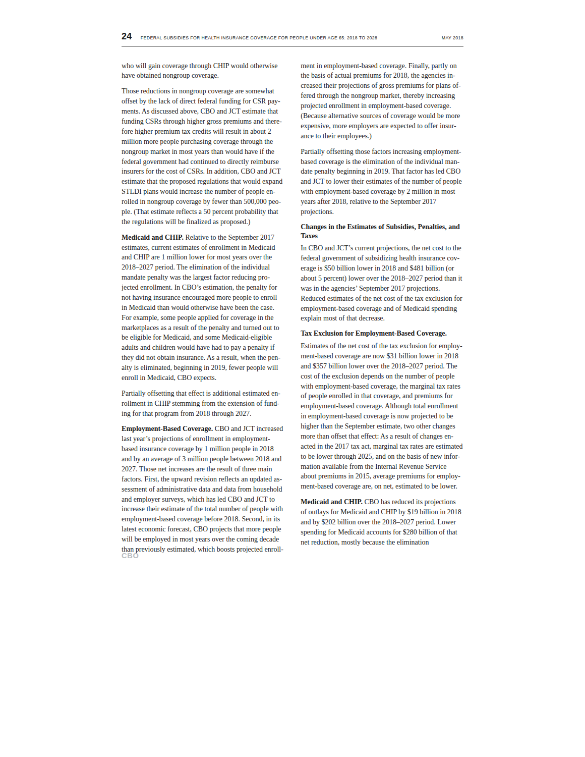24 Federal Subsidies for Health Insurance Coverage for People Under Age 65: 2018 to 2028 May 2018
who will gain coverage through CHIP would otherwise have obtained nongroup coverage.
Those reductions in nongroup coverage are somewhat offset by the lack of direct federal funding for CSR payments. As discussed above, CBO and JCT estimate that funding CSRs through higher gross premiums and therefore higher premium tax credits will result in about 2 million more people purchasing coverage through the nongroup market in most years than would have if the federal government had continued to directly reimburse insurers for the cost of CSRs. In addition, CBO and JCT estimate that the proposed regulations that would expand STLDI plans would increase the number of people enrolled in nongroup coverage by fewer than 500,000 people. (That estimate reflects a 50 percent probability that the regulations will be finalized as proposed.)
Medicaid and CHIP. Relative to the September 2017 estimates, current estimates of enrollment in Medicaid and CHIP are 1 million lower for most years over the 2018–2027 period. The elimination of the individual mandate penalty was the largest factor reducing projected enrollment. In CBO’s estimation, the penalty for not having insurance encouraged more people to enroll in Medicaid than would otherwise have been the case. For example, some people applied for coverage in the marketplaces as a result of the penalty and turned out to be eligible for Medicaid, and some Medicaid-eligible adults and children would have had to pay a penalty if they did not obtain insurance. As a result, when the penalty is eliminated, beginning in 2019, fewer people will enroll in Medicaid, CBO expects.
Partially offsetting that effect is additional estimated enrollment in CHIP stemming from the extension of funding for that program from 2018 through 2027.
Employment-Based Coverage. CBO and JCT increased last year’s projections of enrollment in employment-based insurance coverage by 1 million people in 2018 and by an average of 3 million people between 2018 and 2027. Those net increases are the result of three main factors. First, the upward revision reflects an updated assessment of administrative data and data from household and employer surveys, which has led CBO and JCT to increase their estimate of the total number of people with employment-based coverage before 2018. Second, in its latest economic forecast, CBO projects that more people will be employed in most years over the coming decade than previously estimated, which boosts projected enrollment in employment-based coverage. Finally, partly on the basis of actual premiums for 2018, the agencies increased their projections of gross premiums for plans offered through the nongroup market, thereby increasing projected enrollment in employment-based coverage. (Because alternative sources of coverage would be more expensive, more employers are expected to offer insurance to their employees.)
Partially offsetting those factors increasing employment-based coverage is the elimination of the individual mandate penalty beginning in 2019. That factor has led CBO and JCT to lower their estimates of the number of people with employment-based coverage by 2 million in most years after 2018, relative to the September 2017 projections.
Changes in the Estimates of Subsidies, Penalties, and Taxes
In CBO and JCT’s current projections, the net cost to the federal government of subsidizing health insurance coverage is $50 billion lower in 2018 and $481 billion (or about 5 percent) lower over the 2018–2027 period than it was in the agencies’ September 2017 projections. Reduced estimates of the net cost of the tax exclusion for employment-based coverage and of Medicaid spending explain most of that decrease.
Tax Exclusion for Employment-Based Coverage.
Estimates of the net cost of the tax exclusion for employment-based coverage are now $31 billion lower in 2018 and $357 billion lower over the 2018–2027 period. The cost of the exclusion depends on the number of people with employment-based coverage, the marginal tax rates of people enrolled in that coverage, and premiums for employment-based coverage. Although total enrollment in employment-based coverage is now projected to be higher than the September estimate, two other changes more than offset that effect: As a result of changes enacted in the 2017 tax act, marginal tax rates are estimated to be lower through 2025, and on the basis of new information available from the Internal Revenue Service about premiums in 2015, average premiums for employment-based coverage are, on net, estimated to be lower.
Medicaid and CHIP. CBO has reduced its projections of outlays for Medicaid and CHIP by $19 billion in 2018 and by $202 billion over the 2018–2027 period. Lower spending for Medicaid accounts for $280 billion of that net reduction, mostly because the elimination
CBO